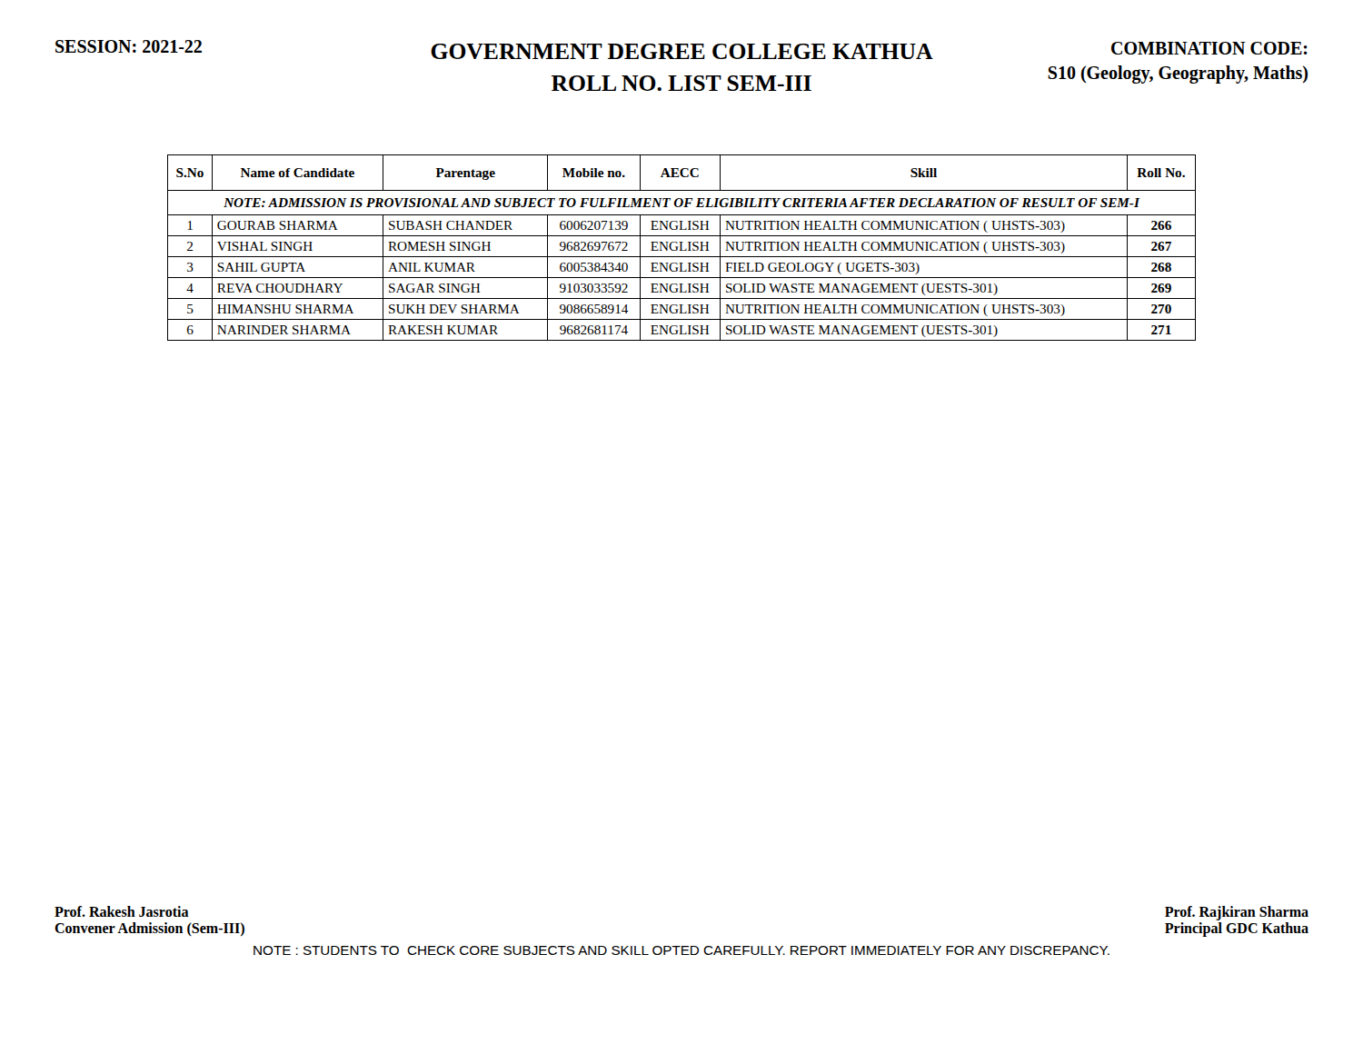SESSION: 2021-22
COMBINATION CODE:
S10 (Geology, Geography, Maths)
GOVERNMENT DEGREE COLLEGE KATHUA
ROLL NO. LIST SEM-III
| NOTE: ADMISSION IS PROVISIONAL AND SUBJECT TO FULFILMENT OF ELIGIBILITY CRITERIA AFTER DECLARATION OF RESULT OF SEM-I |
| S.No | Name of Candidate | Parentage | Mobile no. | AECC | Skill | Roll No. |
| 1 | GOURAB SHARMA | SUBASH CHANDER | 6006207139 | ENGLISH | NUTRITION HEALTH COMMUNICATION ( UHSTS-303) | 266 |
| 2 | VISHAL SINGH | ROMESH SINGH | 9682697672 | ENGLISH | NUTRITION HEALTH COMMUNICATION ( UHSTS-303) | 267 |
| 3 | SAHIL GUPTA | ANIL KUMAR | 6005384340 | ENGLISH | FIELD GEOLOGY ( UGETS-303) | 268 |
| 4 | REVA CHOUDHARY | SAGAR SINGH | 9103033592 | ENGLISH | SOLID WASTE MANAGEMENT (UESTS-301) | 269 |
| 5 | HIMANSHU SHARMA | SUKH DEV SHARMA | 9086658914 | ENGLISH | NUTRITION HEALTH COMMUNICATION ( UHSTS-303) | 270 |
| 6 | NARINDER SHARMA | RAKESH KUMAR | 9682681174 | ENGLISH | SOLID WASTE MANAGEMENT (UESTS-301) | 271 |
Prof. Rakesh Jasrotia
Convener Admission (Sem-III)
Prof. Rajkiran Sharma
Principal GDC Kathua
NOTE : STUDENTS TO CHECK CORE SUBJECTS AND SKILL OPTED CAREFULLY. REPORT IMMEDIATELY FOR ANY DISCREPANCY.